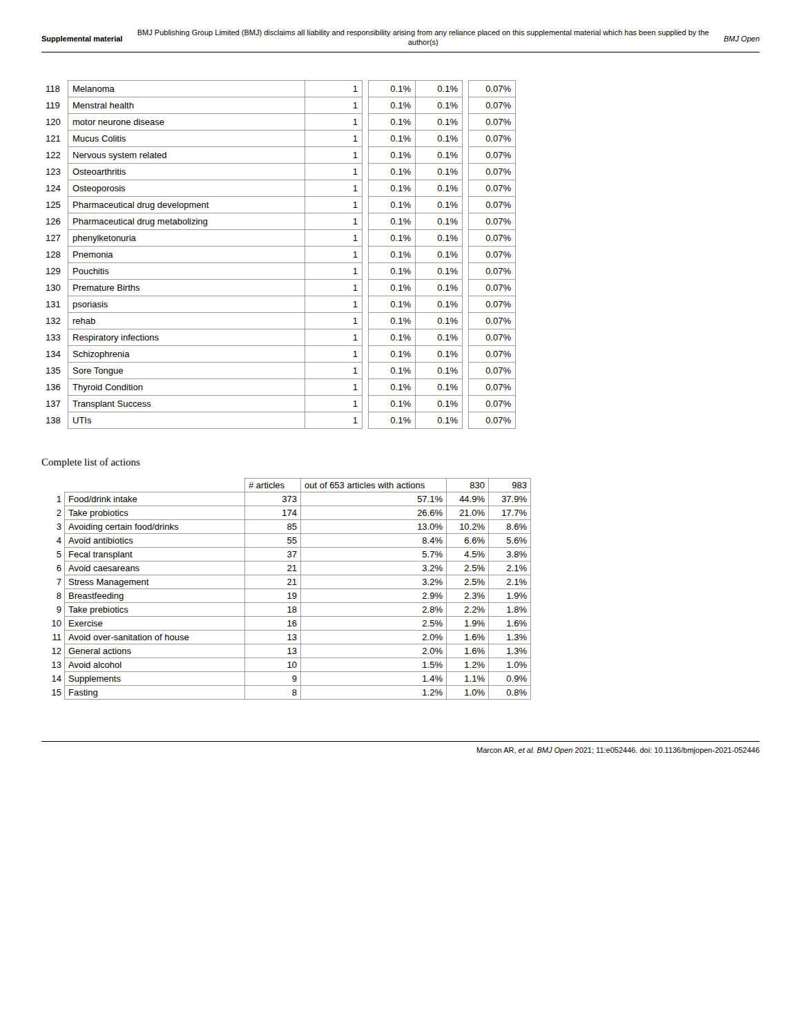Supplemental material
BMJ Publishing Group Limited (BMJ) disclaims all liability and responsibility arising from any reliance placed on this supplemental material which has been supplied by the author(s)
BMJ Open
| 118 | Melanoma | 1 | | 0.1% | 0.1% | | 0.07% |
| 119 | Menstral health | 1 | | 0.1% | 0.1% | | 0.07% |
| 120 | motor neurone disease | 1 | | 0.1% | 0.1% | | 0.07% |
| 121 | Mucus Colitis | 1 | | 0.1% | 0.1% | | 0.07% |
| 122 | Nervous system related | 1 | | 0.1% | 0.1% | | 0.07% |
| 123 | Osteoarthritis | 1 | | 0.1% | 0.1% | | 0.07% |
| 124 | Osteoporosis | 1 | | 0.1% | 0.1% | | 0.07% |
| 125 | Pharmaceutical drug development | 1 | | 0.1% | 0.1% | | 0.07% |
| 126 | Pharmaceutical drug metabolizing | 1 | | 0.1% | 0.1% | | 0.07% |
| 127 | phenylketonuria | 1 | | 0.1% | 0.1% | | 0.07% |
| 128 | Pnemonia | 1 | | 0.1% | 0.1% | | 0.07% |
| 129 | Pouchitis | 1 | | 0.1% | 0.1% | | 0.07% |
| 130 | Premature Births | 1 | | 0.1% | 0.1% | | 0.07% |
| 131 | psoriasis | 1 | | 0.1% | 0.1% | | 0.07% |
| 132 | rehab | 1 | | 0.1% | 0.1% | | 0.07% |
| 133 | Respiratory infections | 1 | | 0.1% | 0.1% | | 0.07% |
| 134 | Schizophrenia | 1 | | 0.1% | 0.1% | | 0.07% |
| 135 | Sore Tongue | 1 | | 0.1% | 0.1% | | 0.07% |
| 136 | Thyroid Condition | 1 | | 0.1% | 0.1% | | 0.07% |
| 137 | Transplant Success | 1 | | 0.1% | 0.1% | | 0.07% |
| 138 | UTIs | 1 | | 0.1% | 0.1% | | 0.07% |
Complete list of actions
| | | # articles | out of 653 articles with actions | 830 | 983 |
| --- | --- | --- | --- | --- | --- |
| 1 | Food/drink intake | 373 | 57.1% | 44.9% | 37.9% |
| 2 | Take probiotics | 174 | 26.6% | 21.0% | 17.7% |
| 3 | Avoiding certain food/drinks | 85 | 13.0% | 10.2% | 8.6% |
| 4 | Avoid antibiotics | 55 | 8.4% | 6.6% | 5.6% |
| 5 | Fecal transplant | 37 | 5.7% | 4.5% | 3.8% |
| 6 | Avoid caesareans | 21 | 3.2% | 2.5% | 2.1% |
| 7 | Stress Management | 21 | 3.2% | 2.5% | 2.1% |
| 8 | Breastfeeding | 19 | 2.9% | 2.3% | 1.9% |
| 9 | Take prebiotics | 18 | 2.8% | 2.2% | 1.8% |
| 10 | Exercise | 16 | 2.5% | 1.9% | 1.6% |
| 11 | Avoid over-sanitation of house | 13 | 2.0% | 1.6% | 1.3% |
| 12 | General actions | 13 | 2.0% | 1.6% | 1.3% |
| 13 | Avoid alcohol | 10 | 1.5% | 1.2% | 1.0% |
| 14 | Supplements | 9 | 1.4% | 1.1% | 0.9% |
| 15 | Fasting | 8 | 1.2% | 1.0% | 0.8% |
Marcon AR, et al. BMJ Open 2021; 11:e052446. doi: 10.1136/bmjopen-2021-052446